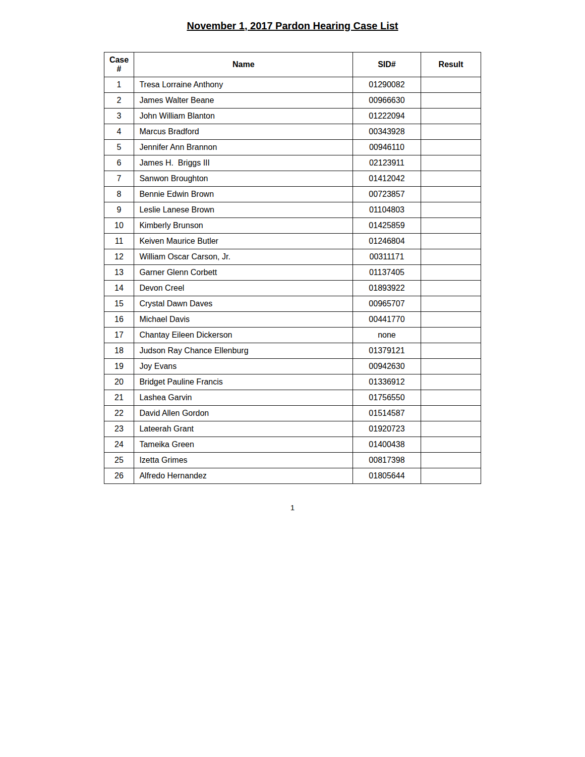November 1, 2017 Pardon Hearing Case List
| Case # | Name | SID# | Result |
| --- | --- | --- | --- |
| 1 | Tresa Lorraine Anthony | 01290082 | |
| 2 | James Walter Beane | 00966630 | |
| 3 | John William Blanton | 01222094 | |
| 4 | Marcus Bradford | 00343928 | |
| 5 | Jennifer Ann Brannon | 00946110 | |
| 6 | James H. Briggs III | 02123911 | |
| 7 | Sanwon Broughton | 01412042 | |
| 8 | Bennie Edwin Brown | 00723857 | |
| 9 | Leslie Lanese Brown | 01104803 | |
| 10 | Kimberly Brunson | 01425859 | |
| 11 | Keiven Maurice Butler | 01246804 | |
| 12 | William Oscar Carson, Jr. | 00311171 | |
| 13 | Garner Glenn Corbett | 01137405 | |
| 14 | Devon Creel | 01893922 | |
| 15 | Crystal Dawn Daves | 00965707 | |
| 16 | Michael Davis | 00441770 | |
| 17 | Chantay Eileen Dickerson | none | |
| 18 | Judson Ray Chance Ellenburg | 01379121 | |
| 19 | Joy Evans | 00942630 | |
| 20 | Bridget Pauline Francis | 01336912 | |
| 21 | Lashea Garvin | 01756550 | |
| 22 | David Allen Gordon | 01514587 | |
| 23 | Lateerah Grant | 01920723 | |
| 24 | Tameika Green | 01400438 | |
| 25 | Izetta Grimes | 00817398 | |
| 26 | Alfredo Hernandez | 01805644 | |
1